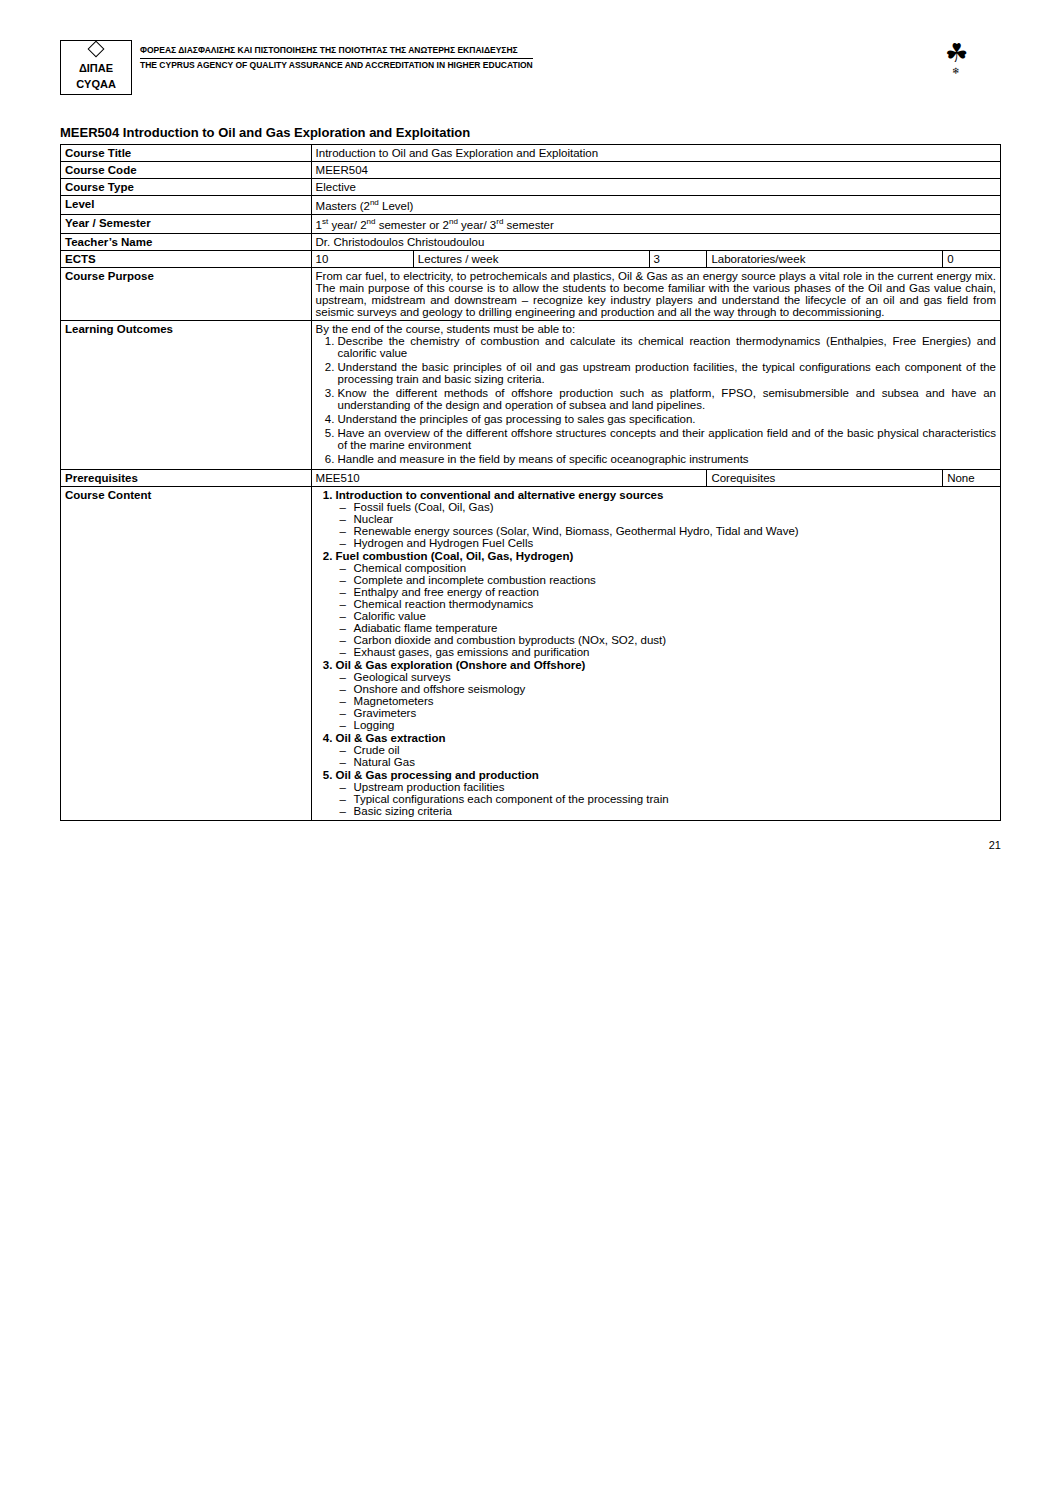ΔΙΠΑΕ
CYQAA
ΦΟΡΕΑΣ ΔΙΑΣΦΑΛΙΣΗΣ ΚΑΙ ΠΙΣΤΟΠΟΙΗΣΗΣ ΤΗΣ ΠΟΙΟΤΗΤΑΣ ΤΗΣ ΑΝΩΤΕΡΗΣ ΕΚΠΑΙΔΕΥΣΗΣ
THE CYPRUS AGENCY OF QUALITY ASSURANCE AND ACCREDITATION IN HIGHER EDUCATION
☘
❄
MEER504 Introduction to Oil and Gas Exploration and Exploitation
| Course Title | Introduction to Oil and Gas Exploration and Exploitation |
| Course Code | MEER504 |
| Course Type | Elective |
| Level | Masters (2 nd Level) |
| Year / Semester | 1 st year/ 2 nd semester or 2 nd year/ 3 rd semester |
| Teacher’s Name | Dr. Christodoulos Christoudoulou |
| ECTS | 10 | Lectures / week | 3 | Laboratories/week | 0 |
| Course Purpose | From car fuel, to electricity, to petrochemicals and plastics, Oil & Gas as an energy source plays a vital role in the current energy mix. The main purpose of this course is to allow the students to become familiar with the various phases of the Oil and Gas value chain, upstream, midstream and downstream – recognize key industry players and understand the lifecycle of an oil and gas field from seismic surveys and geology to drilling engineering and production and all the way through to decommissioning. |
| Learning Outcomes | By the end of the course, students must be able to: Describe the chemistry of combustion and calculate its chemical reaction thermodynamics (Enthalpies, Free Energies) and calorific value Understand the basic principles of oil and gas upstream production facilities, the typical configurations each component of the processing train and basic sizing criteria. Know the different methods of offshore production such as platform, FPSO, semisubmersible and subsea and have an understanding of the design and operation of subsea and land pipelines. Understand the principles of gas processing to sales gas specification. Have an overview of the different offshore structures concepts and their application field and of the basic physical characteristics of the marine environment Handle and measure in the field by means of specific oceanographic instruments |
| Prerequisites | MEE510 | Corequisites | None |
| Course Content | Introduction to conventional and alternative energy sources Fossil fuels (Coal, Oil, Gas) Nuclear Renewable energy sources (Solar, Wind, Biomass, Geothermal Hydro, Tidal and Wave) Hydrogen and Hydrogen Fuel Cells Fuel combustion (Coal, Oil, Gas, Hydrogen) Chemical composition Complete and incomplete combustion reactions Enthalpy and free energy of reaction Chemical reaction thermodynamics Calorific value Adiabatic flame temperature Carbon dioxide and combustion byproducts (NOx, SO2, dust) Exhaust gases, gas emissions and purification Oil & Gas exploration (Onshore and Offshore) Geological surveys Onshore and offshore seismology Magnetometers Gravimeters Logging Oil & Gas extraction Crude oil Natural Gas Oil & Gas processing and production Upstream production facilities Typical configurations each component of the processing train Basic sizing criteria |
21